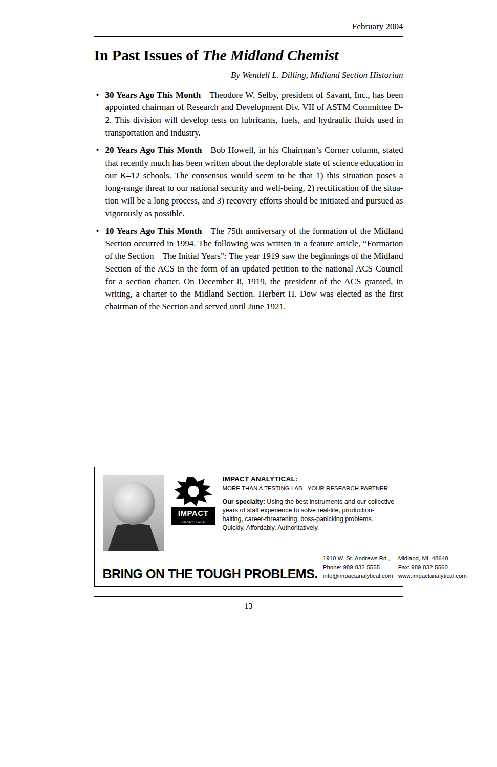February 2004
In Past Issues of The Midland Chemist
By Wendell L. Dilling, Midland Section Historian
30 Years Ago This Month—Theodore W. Selby, president of Savant, Inc., has been appointed chairman of Research and Development Div. VII of ASTM Committee D-2. This division will develop tests on lubricants, fuels, and hydraulic fluids used in transportation and industry.
20 Years Ago This Month—Bob Howell, in his Chairman’s Corner column, stated that recently much has been written about the deplorable state of science education in our K–12 schools. The consensus would seem to be that 1) this situation poses a long-range threat to our national security and well-being, 2) rectification of the situation will be a long process, and 3) recovery efforts should be initiated and pursued as vigorously as possible.
10 Years Ago This Month—The 75th anniversary of the formation of the Midland Section occurred in 1994. The following was written in a feature article, “Formation of the Section—The Initial Years”: The year 1919 saw the beginnings of the Midland Section of the ACS in the form of an updated petition to the national ACS Council for a section charter. On December 8, 1919, the president of the ACS granted, in writing, a charter to the Midland Section. Herbert H. Dow was elected as the first chairman of the Section and served until June 1921.
IMPACT
ANALYTICAL
IMPACT ANALYTICAL:
MORE THAN A TESTING LAB - YOUR RESEARCH PARTNER
Our specialty: Using the best instruments and our collective years of staff experience to solve real-life, production-halting, career-threatening, boss-panicking problems. Quickly. Affordably. Authoritatively.
BRING ON THE TOUGH PROBLEMS.
| 1910 W. St. Andrews Rd., | Midland, MI 48640 |
| Phone: 989-832-5555 | Fax: 989-832-5560 |
| info@impactanalytical.com | www.impactanalytical.com |
13